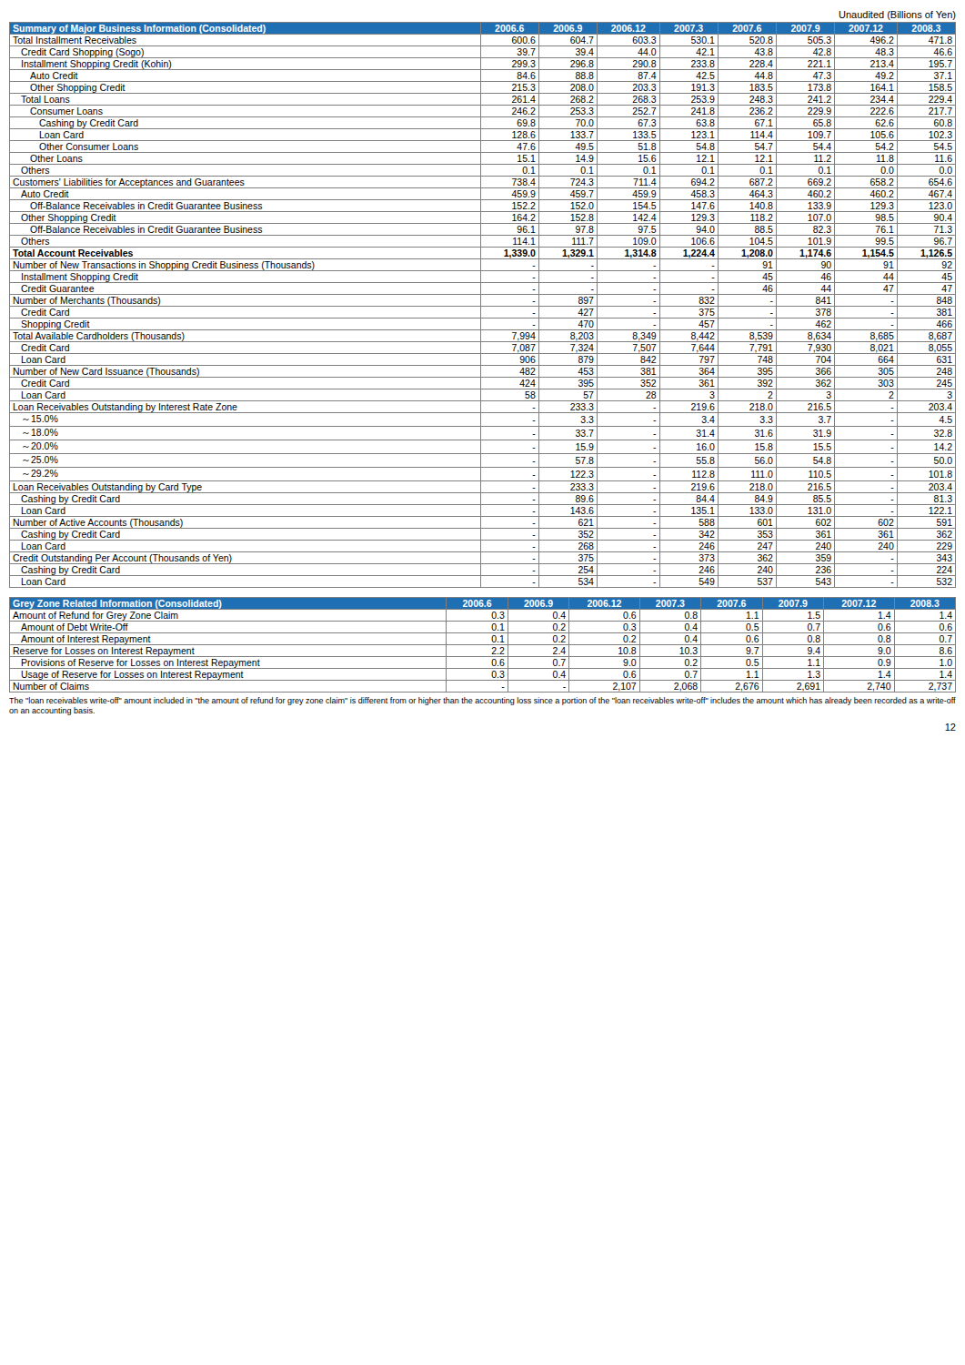Unaudited (Billions of Yen)
| Summary of Major Business Information (Consolidated) | 2006.6 | 2006.9 | 2006.12 | 2007.3 | 2007.6 | 2007.9 | 2007.12 | 2008.3 |
| --- | --- | --- | --- | --- | --- | --- | --- | --- |
| Total Installment Receivables | 600.6 | 604.7 | 603.3 | 530.1 | 520.8 | 505.3 | 496.2 | 471.8 |
| Credit Card Shopping (Sogo) | 39.7 | 39.4 | 44.0 | 42.1 | 43.8 | 42.8 | 48.3 | 46.6 |
| Installment Shopping Credit (Kohin) | 299.3 | 296.8 | 290.8 | 233.8 | 228.4 | 221.1 | 213.4 | 195.7 |
| Auto Credit | 84.6 | 88.8 | 87.4 | 42.5 | 44.8 | 47.3 | 49.2 | 37.1 |
| Other Shopping Credit | 215.3 | 208.0 | 203.3 | 191.3 | 183.5 | 173.8 | 164.1 | 158.5 |
| Total Loans | 261.4 | 268.2 | 268.3 | 253.9 | 248.3 | 241.2 | 234.4 | 229.4 |
| Consumer Loans | 246.2 | 253.3 | 252.7 | 241.8 | 236.2 | 229.9 | 222.6 | 217.7 |
| Cashing by Credit Card | 69.8 | 70.0 | 67.3 | 63.8 | 67.1 | 65.8 | 62.6 | 60.8 |
| Loan Card | 128.6 | 133.7 | 133.5 | 123.1 | 114.4 | 109.7 | 105.6 | 102.3 |
| Other Consumer Loans | 47.6 | 49.5 | 51.8 | 54.8 | 54.7 | 54.4 | 54.2 | 54.5 |
| Other Loans | 15.1 | 14.9 | 15.6 | 12.1 | 12.1 | 11.2 | 11.8 | 11.6 |
| Others | 0.1 | 0.1 | 0.1 | 0.1 | 0.1 | 0.1 | 0.0 | 0.0 |
| Customers' Liabilities for Acceptances and Guarantees | 738.4 | 724.3 | 711.4 | 694.2 | 687.2 | 669.2 | 658.2 | 654.6 |
| Auto Credit | 459.9 | 459.7 | 459.9 | 458.3 | 464.3 | 460.2 | 460.2 | 467.4 |
| Off-Balance Receivables in Credit Guarantee Business | 152.2 | 152.0 | 154.5 | 147.6 | 140.8 | 133.9 | 129.3 | 123.0 |
| Other Shopping Credit | 164.2 | 152.8 | 142.4 | 129.3 | 118.2 | 107.0 | 98.5 | 90.4 |
| Off-Balance Receivables in Credit Guarantee Business | 96.1 | 97.8 | 97.5 | 94.0 | 88.5 | 82.3 | 76.1 | 71.3 |
| Others | 114.1 | 111.7 | 109.0 | 106.6 | 104.5 | 101.9 | 99.5 | 96.7 |
| Total Account Receivables | 1,339.0 | 1,329.1 | 1,314.8 | 1,224.4 | 1,208.0 | 1,174.6 | 1,154.5 | 1,126.5 |
| Number of New Transactions in Shopping Credit Business (Thousands) | - | - | - | - | 91 | 90 | 91 | 92 |
| Installment Shopping Credit | - | - | - | - | 45 | 46 | 44 | 45 |
| Credit Guarantee | - | - | - | - | 46 | 44 | 47 | 47 |
| Number of Merchants (Thousands) | - | 897 | - | 832 | - | 841 | - | 848 |
| Credit Card | - | 427 | - | 375 | - | 378 | - | 381 |
| Shopping Credit | - | 470 | - | 457 | - | 462 | - | 466 |
| Total Available Cardholders (Thousands) | 7,994 | 8,203 | 8,349 | 8,442 | 8,539 | 8,634 | 8,685 | 8,687 |
| Credit Card | 7,087 | 7,324 | 7,507 | 7,644 | 7,791 | 7,930 | 8,021 | 8,055 |
| Loan Card | 906 | 879 | 842 | 797 | 748 | 704 | 664 | 631 |
| Number of New Card Issuance (Thousands) | 482 | 453 | 381 | 364 | 395 | 366 | 305 | 248 |
| Credit Card | 424 | 395 | 352 | 361 | 392 | 362 | 303 | 245 |
| Loan Card | 58 | 57 | 28 | 3 | 2 | 3 | 2 | 3 |
| Loan Receivables Outstanding by Interest Rate Zone | - | 233.3 | - | 219.6 | 218.0 | 216.5 | - | 203.4 |
| ～15.0% | - | 3.3 | - | 3.4 | 3.3 | 3.7 | - | 4.5 |
| ～18.0% | - | 33.7 | - | 31.4 | 31.6 | 31.9 | - | 32.8 |
| ～20.0% | - | 15.9 | - | 16.0 | 15.8 | 15.5 | - | 14.2 |
| ～25.0% | - | 57.8 | - | 55.8 | 56.0 | 54.8 | - | 50.0 |
| ～29.2% | - | 122.3 | - | 112.8 | 111.0 | 110.5 | - | 101.8 |
| Loan Receivables Outstanding by Card Type | - | 233.3 | - | 219.6 | 218.0 | 216.5 | - | 203.4 |
| Cashing by Credit Card | - | 89.6 | - | 84.4 | 84.9 | 85.5 | - | 81.3 |
| Loan Card | - | 143.6 | - | 135.1 | 133.0 | 131.0 | - | 122.1 |
| Number of Active Accounts (Thousands) | - | 621 | - | 588 | 601 | 602 | 602 | 591 |
| Cashing by Credit Card | - | 352 | - | 342 | 353 | 361 | 361 | 362 |
| Loan Card | - | 268 | - | 246 | 247 | 240 | 240 | 229 |
| Credit Outstanding Per Account (Thousands of Yen) | - | 375 | - | 373 | 362 | 359 | - | 343 |
| Cashing by Credit Card | - | 254 | - | 246 | 240 | 236 | - | 224 |
| Loan Card | - | 534 | - | 549 | 537 | 543 | - | 532 |
| Grey Zone Related Information (Consolidated) | 2006.6 | 2006.9 | 2006.12 | 2007.3 | 2007.6 | 2007.9 | 2007.12 | 2008.3 |
| --- | --- | --- | --- | --- | --- | --- | --- | --- |
| Amount of Refund for Grey Zone Claim | 0.3 | 0.4 | 0.6 | 0.8 | 1.1 | 1.5 | 1.4 | 1.4 |
| Amount of Debt Write-Off | 0.1 | 0.2 | 0.3 | 0.4 | 0.5 | 0.7 | 0.6 | 0.6 |
| Amount of Interest Repayment | 0.1 | 0.2 | 0.2 | 0.4 | 0.6 | 0.8 | 0.8 | 0.7 |
| Reserve for Losses on Interest Repayment | 2.2 | 2.4 | 10.8 | 10.3 | 9.7 | 9.4 | 9.0 | 8.6 |
| Provisions of Reserve for Losses on Interest Repayment | 0.6 | 0.7 | 9.0 | 0.2 | 0.5 | 1.1 | 0.9 | 1.0 |
| Usage of Reserve for Losses on Interest Repayment | 0.3 | 0.4 | 0.6 | 0.7 | 1.1 | 1.3 | 1.4 | 1.4 |
| Number of Claims | - | - | 2,107 | 2,068 | 2,676 | 2,691 | 2,740 | 2,737 |
The "loan receivables write-off" amount included in "the amount of refund for grey zone claim" is different from or higher than the accounting loss since a portion of the "loan receivables write-off" includes the amount which has already been recorded as a write-off on an accounting basis.
12